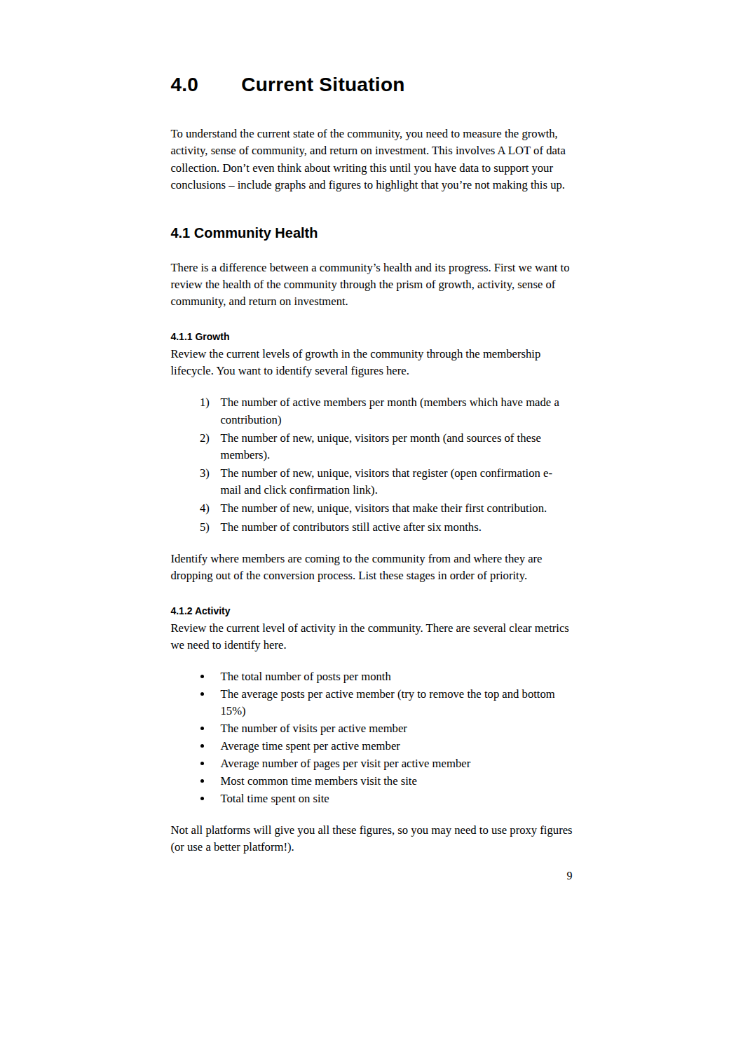4.0 Current Situation
To understand the current state of the community, you need to measure the growth, activity, sense of community, and return on investment. This involves A LOT of data collection. Don’t even think about writing this until you have data to support your conclusions – include graphs and figures to highlight that you’re not making this up.
4.1 Community Health
There is a difference between a community’s health and its progress. First we want to review the health of the community through the prism of growth, activity, sense of community, and return on investment.
4.1.1 Growth
Review the current levels of growth in the community through the membership lifecycle. You want to identify several figures here.
The number of active members per month (members which have made a contribution)
The number of new, unique, visitors per month (and sources of these members).
The number of new, unique, visitors that register (open confirmation e-mail and click confirmation link).
The number of new, unique, visitors that make their first contribution.
The number of contributors still active after six months.
Identify where members are coming to the community from and where they are dropping out of the conversion process. List these stages in order of priority.
4.1.2 Activity
Review the current level of activity in the community. There are several clear metrics we need to identify here.
The total number of posts per month
The average posts per active member (try to remove the top and bottom 15%)
The number of visits per active member
Average time spent per active member
Average number of pages per visit per active member
Most common time members visit the site
Total time spent on site
Not all platforms will give you all these figures, so you may need to use proxy figures (or use a better platform!).
9